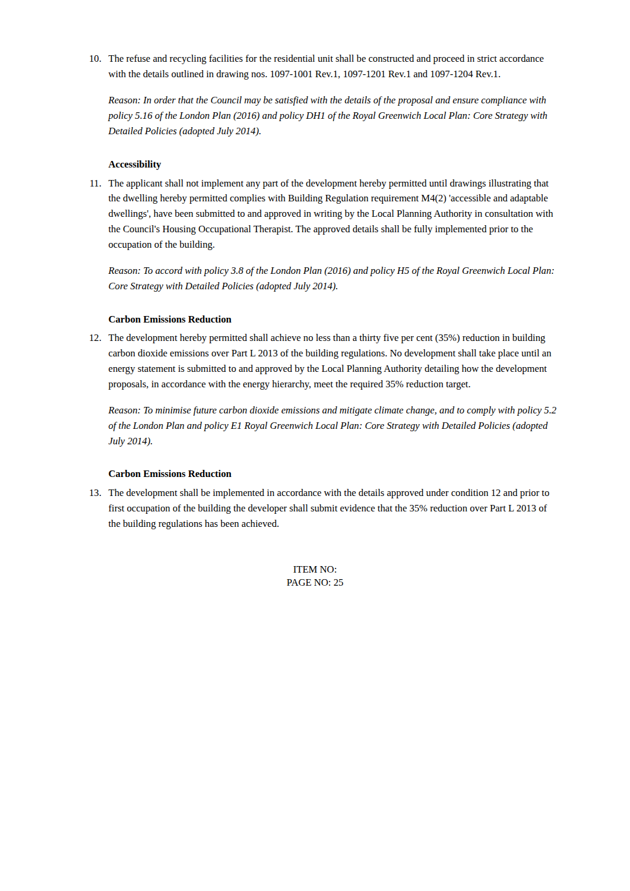10.
The refuse and recycling facilities for the residential unit shall be constructed and proceed in strict accordance with the details outlined in drawing nos. 1097-1001 Rev.1, 1097-1201 Rev.1 and 1097-1204 Rev.1.
Reason: In order that the Council may be satisfied with the details of the proposal and ensure compliance with policy 5.16 of the London Plan (2016) and policy DH1 of the Royal Greenwich Local Plan: Core Strategy with Detailed Policies (adopted July 2014).
Accessibility
11.
The applicant shall not implement any part of the development hereby permitted until drawings illustrating that the dwelling hereby permitted complies with Building Regulation requirement M4(2) 'accessible and adaptable dwellings', have been submitted to and approved in writing by the Local Planning Authority in consultation with the Council's Housing Occupational Therapist. The approved details shall be fully implemented prior to the occupation of the building.
Reason: To accord with policy 3.8 of the London Plan (2016) and policy H5 of the Royal Greenwich Local Plan: Core Strategy with Detailed Policies (adopted July 2014).
Carbon Emissions Reduction
12.
The development hereby permitted shall achieve no less than a thirty five per cent (35%) reduction in building carbon dioxide emissions over Part L 2013 of the building regulations. No development shall take place until an energy statement is submitted to and approved by the Local Planning Authority detailing how the development proposals, in accordance with the energy hierarchy, meet the required 35% reduction target.
Reason: To minimise future carbon dioxide emissions and mitigate climate change, and to comply with policy 5.2 of the London Plan and policy E1 Royal Greenwich Local Plan: Core Strategy with Detailed Policies (adopted July 2014).
Carbon Emissions Reduction
13.
The development shall be implemented in accordance with the details approved under condition 12 and prior to first occupation of the building the developer shall submit evidence that the 35% reduction over Part L 2013 of the building regulations has been achieved.
ITEM NO:
PAGE NO: 25